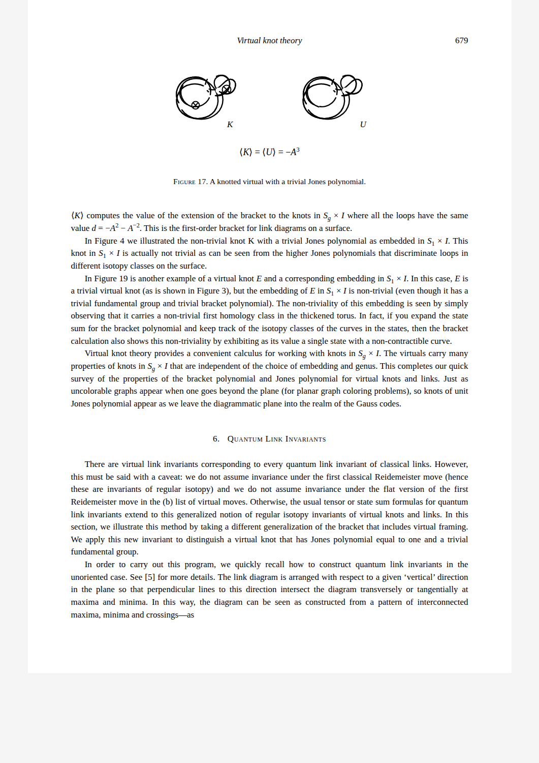Virtual knot theory 679
K K
U
⟨K⟩ = ⟨U⟩ = −A3
Figure 17. A knotted virtual with a trivial Jones polynomial.
⟨K⟩ computes the value of the extension of the bracket to the knots in Sg × I where all the loops have the same value d = −A2 − A−2. This is the first-order bracket for link diagrams on a surface.
In Figure 4 we illustrated the non-trivial knot K with a trivial Jones polynomial as embedded in S1 × I. This knot in S1 × I is actually not trivial as can be seen from the higher Jones polynomials that discriminate loops in different isotopy classes on the surface.
In Figure 19 is another example of a virtual knot E and a corresponding embedding in S1 × I. In this case, E is a trivial virtual knot (as is shown in Figure 3), but the embedding of E in S1 × I is non-trivial (even though it has a trivial fundamental group and trivial bracket polynomial). The non-triviality of this embedding is seen by simply observing that it carries a non-trivial first homology class in the thickened torus. In fact, if you expand the state sum for the bracket polynomial and keep track of the isotopy classes of the curves in the states, then the bracket calculation also shows this non-triviality by exhibiting as its value a single state with a non-contractible curve.
Virtual knot theory provides a convenient calculus for working with knots in Sg × I. The virtuals carry many properties of knots in Sg × I that are independent of the choice of embedding and genus. This completes our quick survey of the properties of the bracket polynomial and Jones polynomial for virtual knots and links. Just as uncolorable graphs appear when one goes beyond the plane (for planar graph coloring problems), so knots of unit Jones polynomial appear as we leave the diagrammatic plane into the realm of the Gauss codes.
6. Quantum Link Invariants
There are virtual link invariants corresponding to every quantum link invariant of classical links. However, this must be said with a caveat: we do not assume invariance under the first classical Reidemeister move (hence these are invariants of regular isotopy) and we do not assume invariance under the flat version of the first Reidemeister move in the (b) list of virtual moves. Otherwise, the usual tensor or state sum formulas for quantum link invariants extend to this generalized notion of regular isotopy invariants of virtual knots and links. In this section, we illustrate this method by taking a different generalization of the bracket that includes virtual framing. We apply this new invariant to distinguish a virtual knot that has Jones polynomial equal to one and a trivial fundamental group.
In order to carry out this program, we quickly recall how to construct quantum link invariants in the unoriented case. See [5] for more details. The link diagram is arranged with respect to a given ‘vertical’ direction in the plane so that perpendicular lines to this direction intersect the diagram transversely or tangentially at maxima and minima. In this way, the diagram can be seen as constructed from a pattern of interconnected maxima, minima and crossings—as